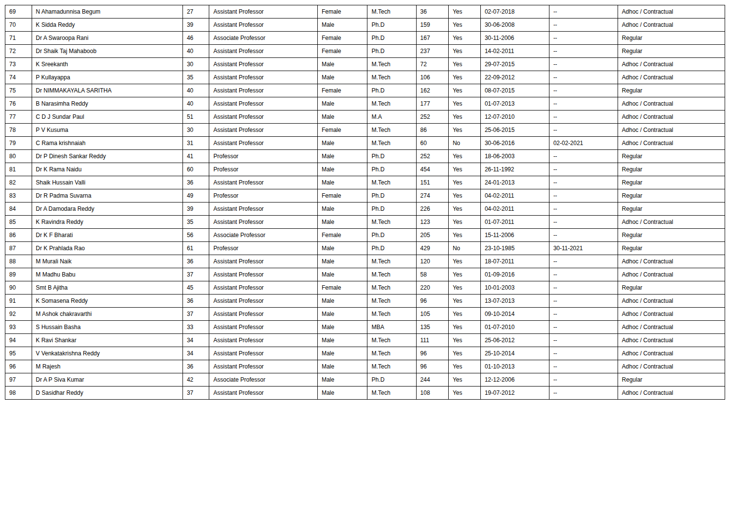| 69 | N Ahamadunnisa Begum | 27 | Assistant Professor | Female | M.Tech | 36 | Yes | 02-07-2018 | -- | Adhoc / Contractual |
| 70 | K Sidda Reddy | 39 | Assistant Professor | Male | Ph.D | 159 | Yes | 30-06-2008 | -- | Adhoc / Contractual |
| 71 | Dr A Swaroopa Rani | 46 | Associate Professor | Female | Ph.D | 167 | Yes | 30-11-2006 | -- | Regular |
| 72 | Dr Shaik Taj Mahaboob | 40 | Assistant Professor | Female | Ph.D | 237 | Yes | 14-02-2011 | -- | Regular |
| 73 | K Sreekanth | 30 | Assistant Professor | Male | M.Tech | 72 | Yes | 29-07-2015 | -- | Adhoc / Contractual |
| 74 | P Kullayappa | 35 | Assistant Professor | Male | M.Tech | 106 | Yes | 22-09-2012 | -- | Adhoc / Contractual |
| 75 | Dr NIMMAKAYALA SARITHA | 40 | Assistant Professor | Female | Ph.D | 162 | Yes | 08-07-2015 | -- | Regular |
| 76 | B Narasimha Reddy | 40 | Assistant Professor | Male | M.Tech | 177 | Yes | 01-07-2013 | -- | Adhoc / Contractual |
| 77 | C D J Sundar Paul | 51 | Assistant Professor | Male | M.A | 252 | Yes | 12-07-2010 | -- | Adhoc / Contractual |
| 78 | P V Kusuma | 30 | Assistant Professor | Female | M.Tech | 86 | Yes | 25-06-2015 | -- | Adhoc / Contractual |
| 79 | C Rama krishnaiah | 31 | Assistant Professor | Male | M.Tech | 60 | No | 30-06-2016 | 02-02-2021 | Adhoc / Contractual |
| 80 | Dr P Dinesh Sankar Reddy | 41 | Professor | Male | Ph.D | 252 | Yes | 18-06-2003 | -- | Regular |
| 81 | Dr K Rama Naidu | 60 | Professor | Male | Ph.D | 454 | Yes | 26-11-1992 | -- | Regular |
| 82 | Shaik Hussain Valli | 36 | Assistant Professor | Male | M.Tech | 151 | Yes | 24-01-2013 | -- | Regular |
| 83 | Dr R Padma Suvarna | 49 | Professor | Female | Ph.D | 274 | Yes | 04-02-2011 | -- | Regular |
| 84 | Dr A Damodara Reddy | 39 | Assistant Professor | Male | Ph.D | 226 | Yes | 04-02-2011 | -- | Regular |
| 85 | K Ravindra Reddy | 35 | Assistant Professor | Male | M.Tech | 123 | Yes | 01-07-2011 | -- | Adhoc / Contractual |
| 86 | Dr K F Bharati | 56 | Associate Professor | Female | Ph.D | 205 | Yes | 15-11-2006 | -- | Regular |
| 87 | Dr K Prahlada Rao | 61 | Professor | Male | Ph.D | 429 | No | 23-10-1985 | 30-11-2021 | Regular |
| 88 | M Murali Naik | 36 | Assistant Professor | Male | M.Tech | 120 | Yes | 18-07-2011 | -- | Adhoc / Contractual |
| 89 | M Madhu Babu | 37 | Assistant Professor | Male | M.Tech | 58 | Yes | 01-09-2016 | -- | Adhoc / Contractual |
| 90 | Smt B Ajitha | 45 | Assistant Professor | Female | M.Tech | 220 | Yes | 10-01-2003 | -- | Regular |
| 91 | K Somasena Reddy | 36 | Assistant Professor | Male | M.Tech | 96 | Yes | 13-07-2013 | -- | Adhoc / Contractual |
| 92 | M Ashok chakravarthi | 37 | Assistant Professor | Male | M.Tech | 105 | Yes | 09-10-2014 | -- | Adhoc / Contractual |
| 93 | S Hussain Basha | 33 | Assistant Professor | Male | MBA | 135 | Yes | 01-07-2010 | -- | Adhoc / Contractual |
| 94 | K Ravi Shankar | 34 | Assistant Professor | Male | M.Tech | 111 | Yes | 25-06-2012 | -- | Adhoc / Contractual |
| 95 | V Venkatakrishna Reddy | 34 | Assistant Professor | Male | M.Tech | 96 | Yes | 25-10-2014 | -- | Adhoc / Contractual |
| 96 | M Rajesh | 36 | Assistant Professor | Male | M.Tech | 96 | Yes | 01-10-2013 | -- | Adhoc / Contractual |
| 97 | Dr A P Siva Kumar | 42 | Associate Professor | Male | Ph.D | 244 | Yes | 12-12-2006 | -- | Regular |
| 98 | D Sasidhar Reddy | 37 | Assistant Professor | Male | M.Tech | 108 | Yes | 19-07-2012 | -- | Adhoc / Contractual |